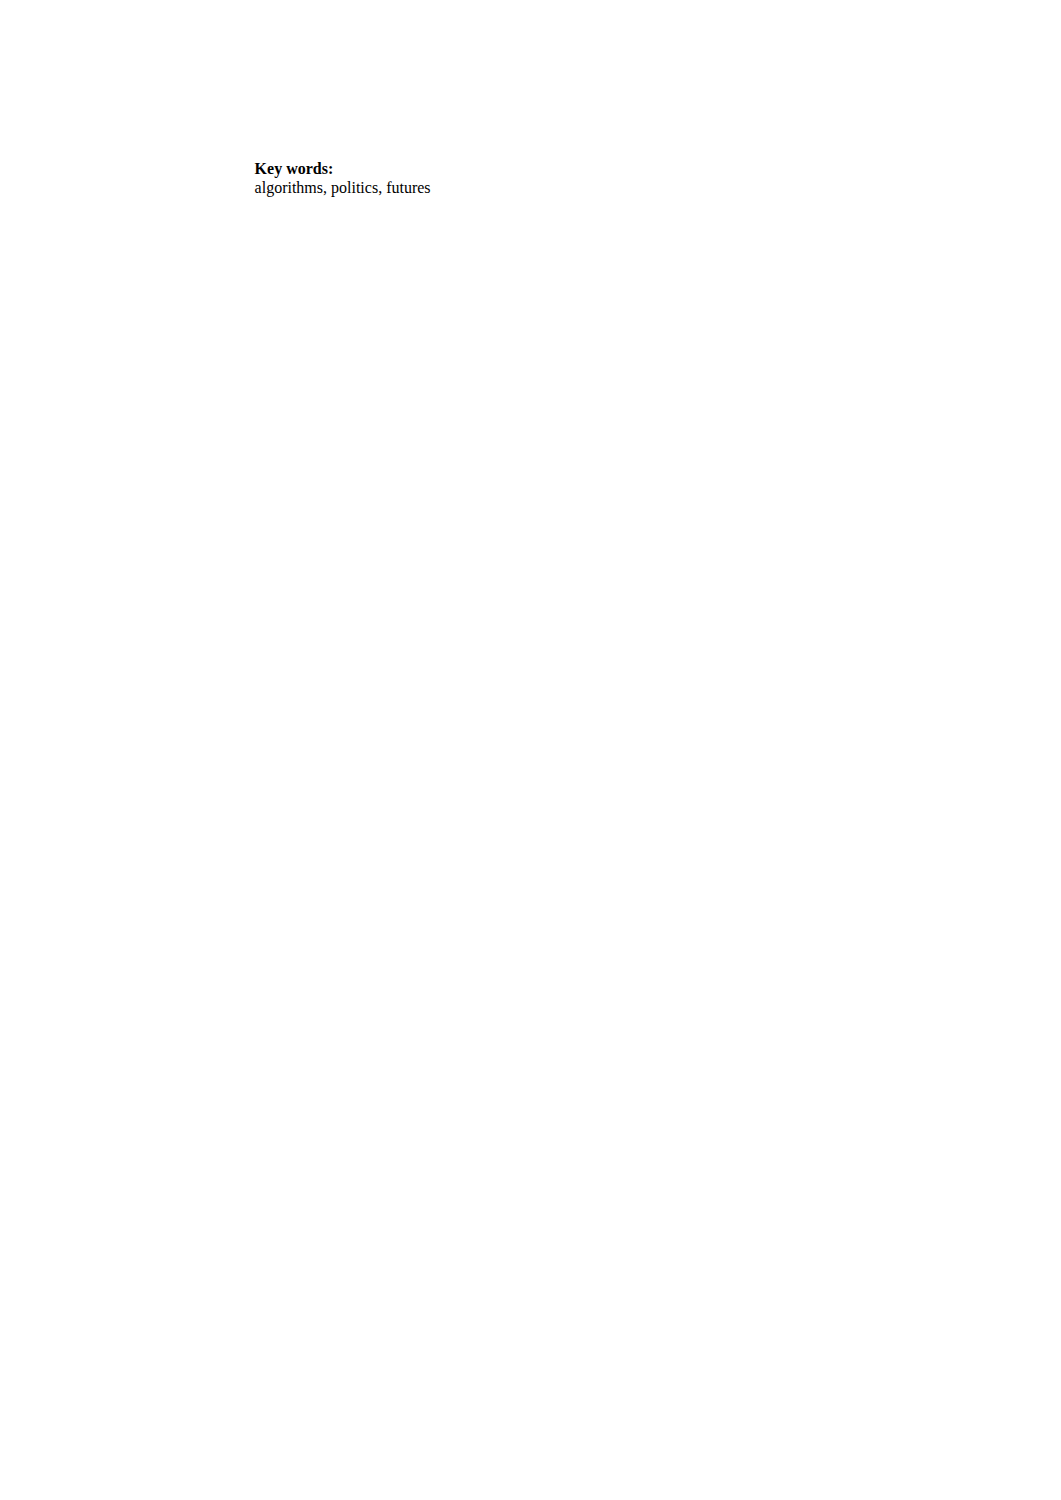Key words:
algorithms, politics, futures